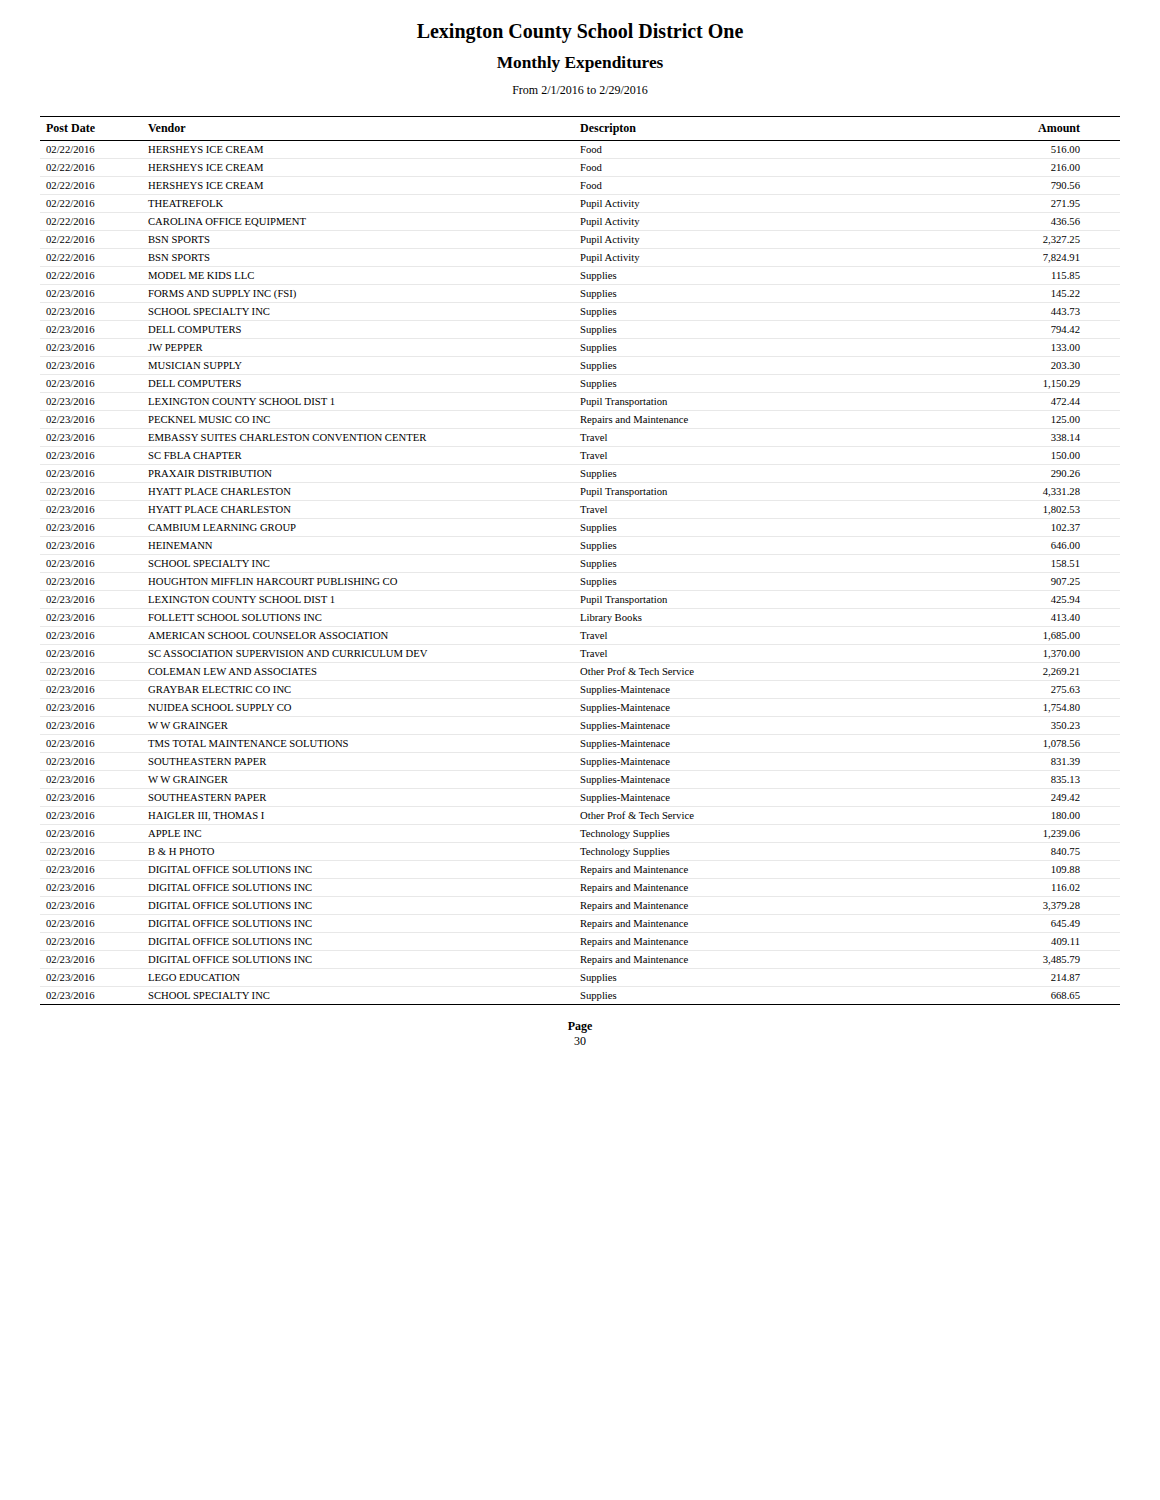Lexington County School District One
Monthly Expenditures
From 2/1/2016 to 2/29/2016
| Post Date | Vendor | Descripton | Amount |
| --- | --- | --- | --- |
| 02/22/2016 | HERSHEYS ICE CREAM | Food | 516.00 |
| 02/22/2016 | HERSHEYS ICE CREAM | Food | 216.00 |
| 02/22/2016 | HERSHEYS ICE CREAM | Food | 790.56 |
| 02/22/2016 | THEATREFOLK | Pupil Activity | 271.95 |
| 02/22/2016 | CAROLINA OFFICE EQUIPMENT | Pupil Activity | 436.56 |
| 02/22/2016 | BSN SPORTS | Pupil Activity | 2,327.25 |
| 02/22/2016 | BSN SPORTS | Pupil Activity | 7,824.91 |
| 02/22/2016 | MODEL ME KIDS LLC | Supplies | 115.85 |
| 02/23/2016 | FORMS AND SUPPLY INC (FSI) | Supplies | 145.22 |
| 02/23/2016 | SCHOOL SPECIALTY INC | Supplies | 443.73 |
| 02/23/2016 | DELL COMPUTERS | Supplies | 794.42 |
| 02/23/2016 | JW PEPPER | Supplies | 133.00 |
| 02/23/2016 | MUSICIAN SUPPLY | Supplies | 203.30 |
| 02/23/2016 | DELL COMPUTERS | Supplies | 1,150.29 |
| 02/23/2016 | LEXINGTON COUNTY SCHOOL DIST 1 | Pupil Transportation | 472.44 |
| 02/23/2016 | PECKNEL MUSIC CO INC | Repairs and Maintenance | 125.00 |
| 02/23/2016 | EMBASSY SUITES CHARLESTON CONVENTION CENTER | Travel | 338.14 |
| 02/23/2016 | SC FBLA CHAPTER | Travel | 150.00 |
| 02/23/2016 | PRAXAIR DISTRIBUTION | Supplies | 290.26 |
| 02/23/2016 | HYATT PLACE CHARLESTON | Pupil Transportation | 4,331.28 |
| 02/23/2016 | HYATT PLACE CHARLESTON | Travel | 1,802.53 |
| 02/23/2016 | CAMBIUM LEARNING GROUP | Supplies | 102.37 |
| 02/23/2016 | HEINEMANN | Supplies | 646.00 |
| 02/23/2016 | SCHOOL SPECIALTY INC | Supplies | 158.51 |
| 02/23/2016 | HOUGHTON MIFFLIN HARCOURT PUBLISHING CO | Supplies | 907.25 |
| 02/23/2016 | LEXINGTON COUNTY SCHOOL DIST 1 | Pupil Transportation | 425.94 |
| 02/23/2016 | FOLLETT SCHOOL SOLUTIONS INC | Library Books | 413.40 |
| 02/23/2016 | AMERICAN SCHOOL COUNSELOR ASSOCIATION | Travel | 1,685.00 |
| 02/23/2016 | SC ASSOCIATION SUPERVISION AND CURRICULUM DEV | Travel | 1,370.00 |
| 02/23/2016 | COLEMAN LEW AND ASSOCIATES | Other Prof & Tech Service | 2,269.21 |
| 02/23/2016 | GRAYBAR ELECTRIC CO INC | Supplies-Maintenace | 275.63 |
| 02/23/2016 | NUIDEA SCHOOL SUPPLY CO | Supplies-Maintenace | 1,754.80 |
| 02/23/2016 | W W GRAINGER | Supplies-Maintenace | 350.23 |
| 02/23/2016 | TMS TOTAL MAINTENANCE SOLUTIONS | Supplies-Maintenace | 1,078.56 |
| 02/23/2016 | SOUTHEASTERN PAPER | Supplies-Maintenace | 831.39 |
| 02/23/2016 | W W GRAINGER | Supplies-Maintenace | 835.13 |
| 02/23/2016 | SOUTHEASTERN PAPER | Supplies-Maintenace | 249.42 |
| 02/23/2016 | HAIGLER III, THOMAS I | Other Prof & Tech Service | 180.00 |
| 02/23/2016 | APPLE INC | Technology Supplies | 1,239.06 |
| 02/23/2016 | B & H PHOTO | Technology Supplies | 840.75 |
| 02/23/2016 | DIGITAL OFFICE SOLUTIONS INC | Repairs and Maintenance | 109.88 |
| 02/23/2016 | DIGITAL OFFICE SOLUTIONS INC | Repairs and Maintenance | 116.02 |
| 02/23/2016 | DIGITAL OFFICE SOLUTIONS INC | Repairs and Maintenance | 3,379.28 |
| 02/23/2016 | DIGITAL OFFICE SOLUTIONS INC | Repairs and Maintenance | 645.49 |
| 02/23/2016 | DIGITAL OFFICE SOLUTIONS INC | Repairs and Maintenance | 409.11 |
| 02/23/2016 | DIGITAL OFFICE SOLUTIONS INC | Repairs and Maintenance | 3,485.79 |
| 02/23/2016 | LEGO EDUCATION | Supplies | 214.87 |
| 02/23/2016 | SCHOOL SPECIALTY INC | Supplies | 668.65 |
Page
30